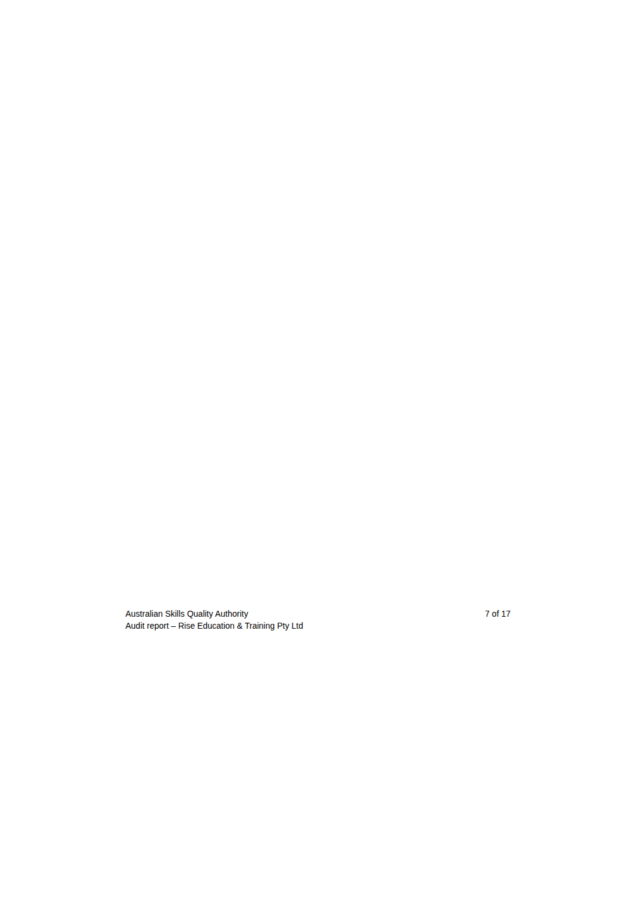Australian Skills Quality Authority
7 of 17
Audit report – Rise Education & Training Pty Ltd